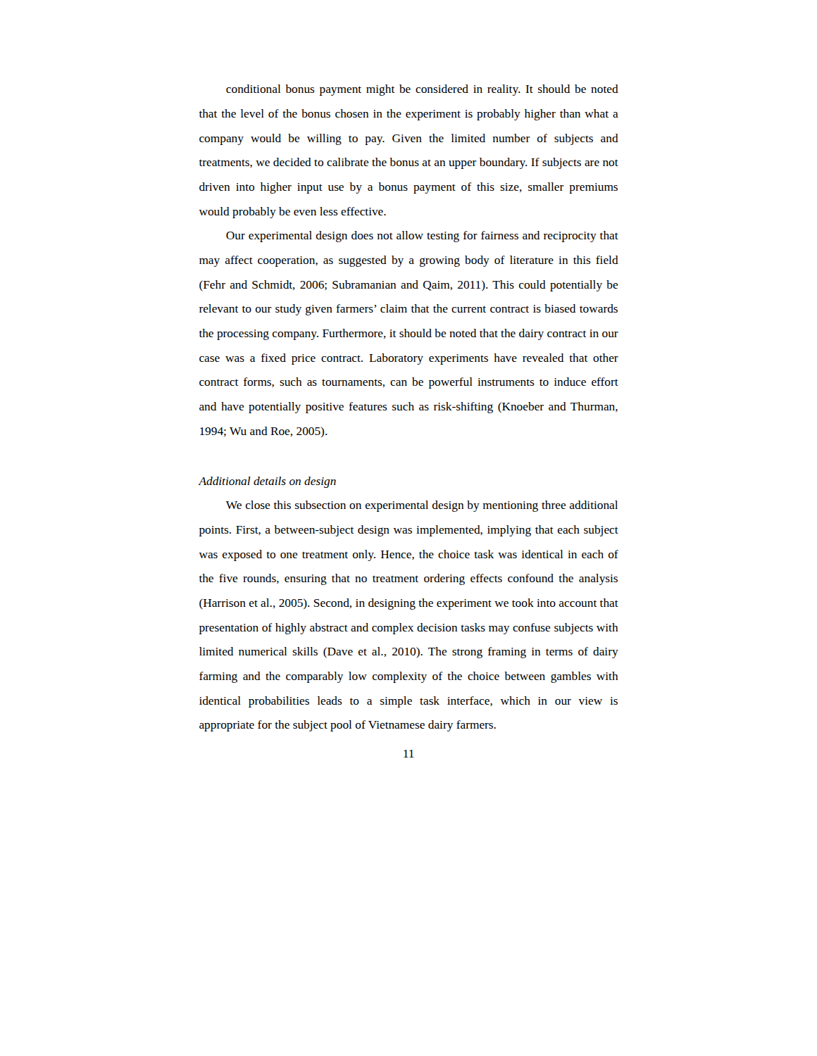conditional bonus payment might be considered in reality. It should be noted that the level of the bonus chosen in the experiment is probably higher than what a company would be willing to pay. Given the limited number of subjects and treatments, we decided to calibrate the bonus at an upper boundary. If subjects are not driven into higher input use by a bonus payment of this size, smaller premiums would probably be even less effective.
Our experimental design does not allow testing for fairness and reciprocity that may affect cooperation, as suggested by a growing body of literature in this field (Fehr and Schmidt, 2006; Subramanian and Qaim, 2011). This could potentially be relevant to our study given farmers’ claim that the current contract is biased towards the processing company. Furthermore, it should be noted that the dairy contract in our case was a fixed price contract. Laboratory experiments have revealed that other contract forms, such as tournaments, can be powerful instruments to induce effort and have potentially positive features such as risk-shifting (Knoeber and Thurman, 1994; Wu and Roe, 2005).
Additional details on design
We close this subsection on experimental design by mentioning three additional points. First, a between-subject design was implemented, implying that each subject was exposed to one treatment only. Hence, the choice task was identical in each of the five rounds, ensuring that no treatment ordering effects confound the analysis (Harrison et al., 2005). Second, in designing the experiment we took into account that presentation of highly abstract and complex decision tasks may confuse subjects with limited numerical skills (Dave et al., 2010). The strong framing in terms of dairy farming and the comparably low complexity of the choice between gambles with identical probabilities leads to a simple task interface, which in our view is appropriate for the subject pool of Vietnamese dairy farmers.
11